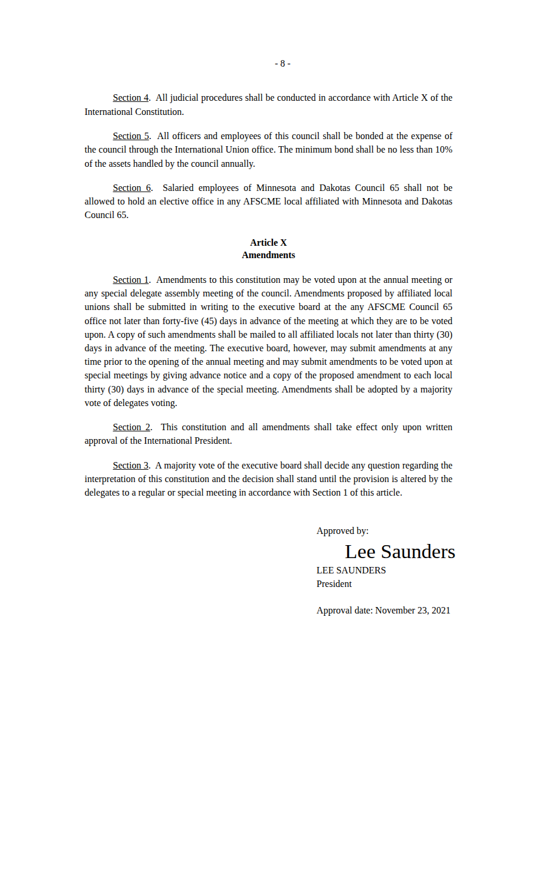- 8 -
Section 4. All judicial procedures shall be conducted in accordance with Article X of the International Constitution.
Section 5. All officers and employees of this council shall be bonded at the expense of the council through the International Union office. The minimum bond shall be no less than 10% of the assets handled by the council annually.
Section 6. Salaried employees of Minnesota and Dakotas Council 65 shall not be allowed to hold an elective office in any AFSCME local affiliated with Minnesota and Dakotas Council 65.
Article XAmendments
Section 1. Amendments to this constitution may be voted upon at the annual meeting or any special delegate assembly meeting of the council. Amendments proposed by affiliated local unions shall be submitted in writing to the executive board at the any AFSCME Council 65 office not later than forty-five (45) days in advance of the meeting at which they are to be voted upon. A copy of such amendments shall be mailed to all affiliated locals not later than thirty (30) days in advance of the meeting. The executive board, however, may submit amendments at any time prior to the opening of the annual meeting and may submit amendments to be voted upon at special meetings by giving advance notice and a copy of the proposed amendment to each local thirty (30) days in advance of the special meeting. Amendments shall be adopted by a majority vote of delegates voting.
Section 2. This constitution and all amendments shall take effect only upon written approval of the International President.
Section 3. A majority vote of the executive board shall decide any question regarding the interpretation of this constitution and the decision shall stand until the provision is altered by the delegates to a regular or special meeting in accordance with Section 1 of this article.
Approved by:
Lee Saunders
LEE SAUNDERS
President
Approval date: November 23, 2021